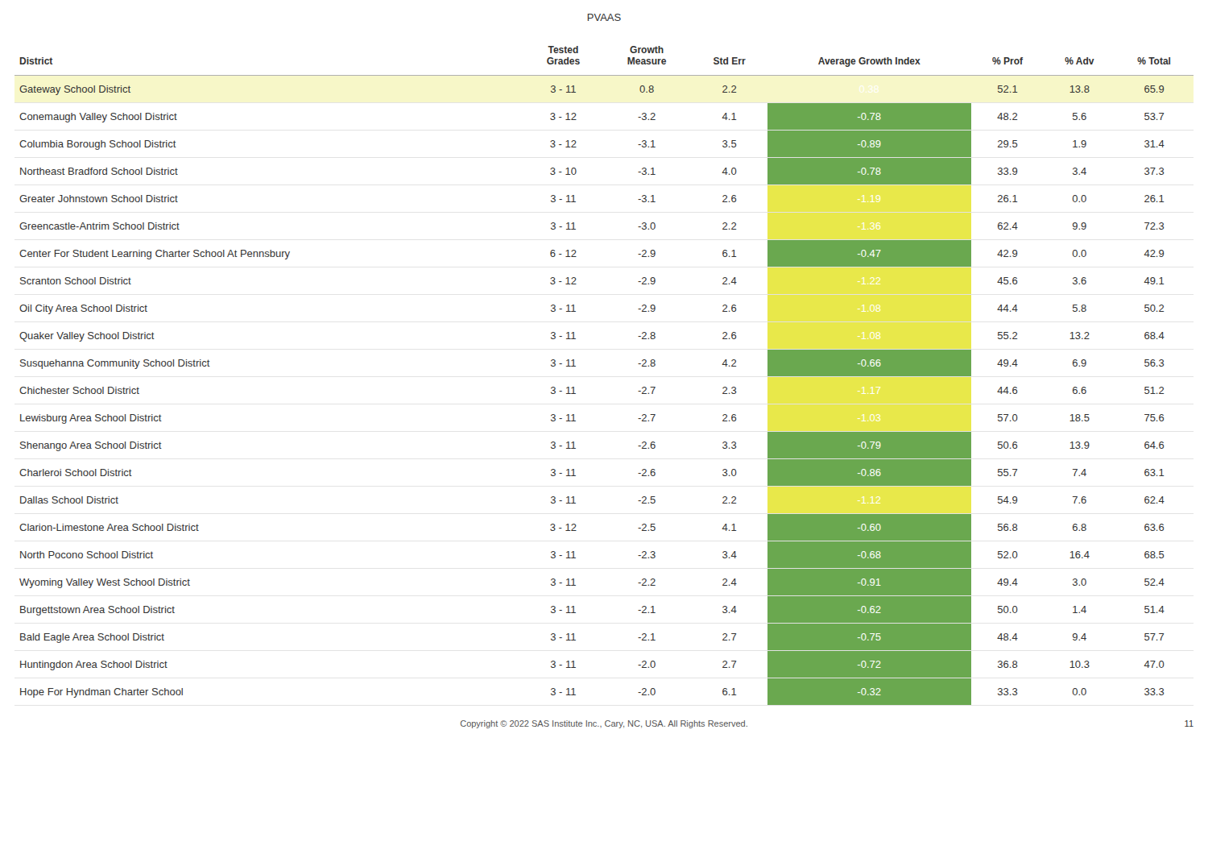PVAAS
| District | Tested Grades | Growth Measure | Std Err | Average Growth Index | % Prof | % Adv | % Total |
| --- | --- | --- | --- | --- | --- | --- | --- |
| Gateway School District | 3 - 11 | 0.8 | 2.2 | 0.38 | 52.1 | 13.8 | 65.9 |
| Conemaugh Valley School District | 3 - 12 | -3.2 | 4.1 | -0.78 | 48.2 | 5.6 | 53.7 |
| Columbia Borough School District | 3 - 12 | -3.1 | 3.5 | -0.89 | 29.5 | 1.9 | 31.4 |
| Northeast Bradford School District | 3 - 10 | -3.1 | 4.0 | -0.78 | 33.9 | 3.4 | 37.3 |
| Greater Johnstown School District | 3 - 11 | -3.1 | 2.6 | -1.19 | 26.1 | 0.0 | 26.1 |
| Greencastle-Antrim School District | 3 - 11 | -3.0 | 2.2 | -1.36 | 62.4 | 9.9 | 72.3 |
| Center For Student Learning Charter School At Pennsbury | 6 - 12 | -2.9 | 6.1 | -0.47 | 42.9 | 0.0 | 42.9 |
| Scranton School District | 3 - 12 | -2.9 | 2.4 | -1.22 | 45.6 | 3.6 | 49.1 |
| Oil City Area School District | 3 - 11 | -2.9 | 2.6 | -1.08 | 44.4 | 5.8 | 50.2 |
| Quaker Valley School District | 3 - 11 | -2.8 | 2.6 | -1.08 | 55.2 | 13.2 | 68.4 |
| Susquehanna Community School District | 3 - 11 | -2.8 | 4.2 | -0.66 | 49.4 | 6.9 | 56.3 |
| Chichester School District | 3 - 11 | -2.7 | 2.3 | -1.17 | 44.6 | 6.6 | 51.2 |
| Lewisburg Area School District | 3 - 11 | -2.7 | 2.6 | -1.03 | 57.0 | 18.5 | 75.6 |
| Shenango Area School District | 3 - 11 | -2.6 | 3.3 | -0.79 | 50.6 | 13.9 | 64.6 |
| Charleroi School District | 3 - 11 | -2.6 | 3.0 | -0.86 | 55.7 | 7.4 | 63.1 |
| Dallas School District | 3 - 11 | -2.5 | 2.2 | -1.12 | 54.9 | 7.6 | 62.4 |
| Clarion-Limestone Area School District | 3 - 12 | -2.5 | 4.1 | -0.60 | 56.8 | 6.8 | 63.6 |
| North Pocono School District | 3 - 11 | -2.3 | 3.4 | -0.68 | 52.0 | 16.4 | 68.5 |
| Wyoming Valley West School District | 3 - 11 | -2.2 | 2.4 | -0.91 | 49.4 | 3.0 | 52.4 |
| Burgettstown Area School District | 3 - 11 | -2.1 | 3.4 | -0.62 | 50.0 | 1.4 | 51.4 |
| Bald Eagle Area School District | 3 - 11 | -2.1 | 2.7 | -0.75 | 48.4 | 9.4 | 57.7 |
| Huntingdon Area School District | 3 - 11 | -2.0 | 2.7 | -0.72 | 36.8 | 10.3 | 47.0 |
| Hope For Hyndman Charter School | 3 - 11 | -2.0 | 6.1 | -0.32 | 33.3 | 0.0 | 33.3 |
Copyright © 2022 SAS Institute Inc., Cary, NC, USA. All Rights Reserved. 11